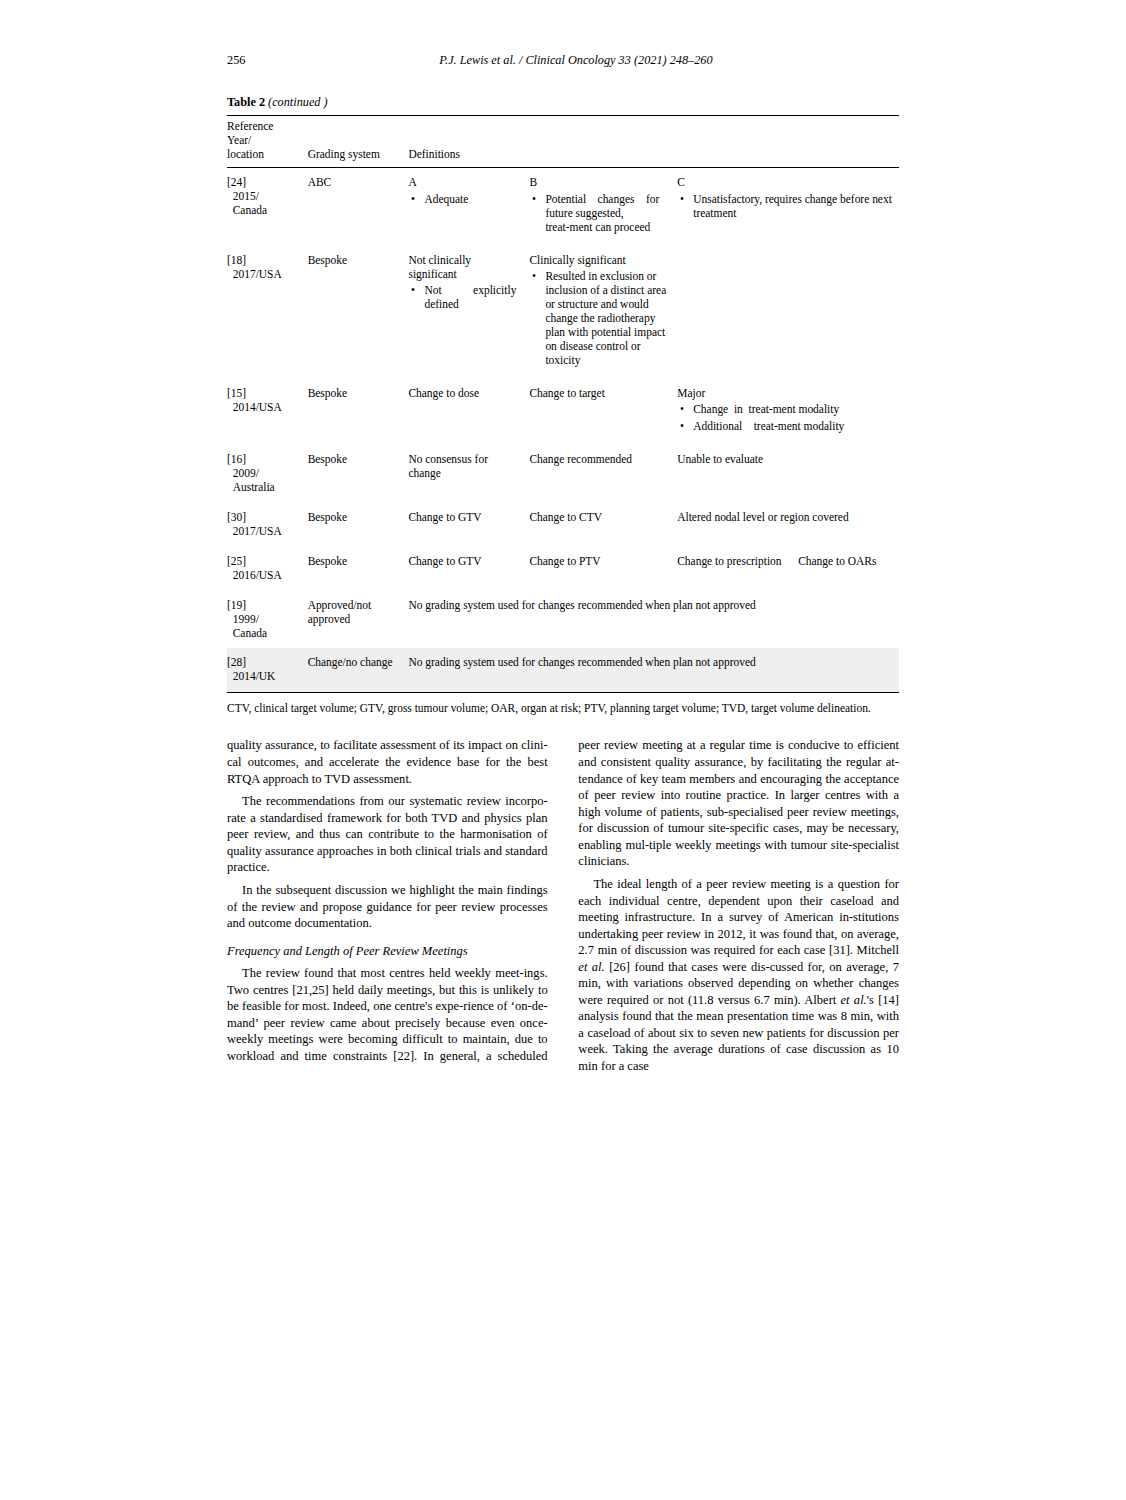256 P.J. Lewis et al. / Clinical Oncology 33 (2021) 248–260
Table 2 (continued )
| Reference Year/ location | Grading system | Definitions |
| --- | --- | --- |
| [24] 2015/ Canada | ABC | A Adequate | B Potential changes for future suggested, treat‑ment can proceed | C Unsatisfactory, requires change before next treatment |
| [18] 2017/USA | Bespoke | Not clinically significant Not explicitly defined | Clinically significant Resulted in exclusion or inclusion of a distinct area or structure and would change the radiotherapy plan with potential impact on disease control or toxicity | | |
| [15] 2014/USA | Bespoke | Change to dose | Change to target | Major Change in treat‑ment modality Additional treat‑ment modality |
| [16] 2009/ Australia | Bespoke | No consensus for change | Change recommended | Unable to evaluate |
| [30] 2017/USA | Bespoke | Change to GTV | Change to CTV | Altered nodal level or region covered |
| [25] 2016/USA | Bespoke | Change to GTV | Change to PTV | Change to prescription | Change to OARs |
| [19] 1999/ Canada | Approved/not approved | No grading system used for changes recommended when plan not approved |
| [28] 2014/UK | Change/no change | No grading system used for changes recommended when plan not approved |
CTV, clinical target volume; GTV, gross tumour volume; OAR, organ at risk; PTV, planning target volume; TVD, target volume delineation.
quality assurance, to facilitate assessment of its impact on clinical outcomes, and accelerate the evidence base for the best RTQA approach to TVD assessment.
The recommendations from our systematic review incorporate a standardised framework for both TVD and physics plan peer review, and thus can contribute to the harmonisation of quality assurance approaches in both clinical trials and standard practice.
In the subsequent discussion we highlight the main findings of the review and propose guidance for peer review processes and outcome documentation.
Frequency and Length of Peer Review Meetings
The review found that most centres held weekly meet‑ings. Two centres [21,25] held daily meetings, but this is unlikely to be feasible for most. Indeed, one centre's expe‑rience of ‘on-demand’ peer review came about precisely because even once-weekly meetings were becoming difficult to maintain, due to workload and time constraints [22]. In general, a scheduled peer review meeting at a regular time is conducive to efficient and consistent quality assurance, by facilitating the regular attendance of key team members and encouraging the acceptance of peer review into routine practice. In larger centres with a high volume of patients, sub-specialised peer review meetings, for discussion of tumour site-specific cases, may be necessary, enabling mul‑tiple weekly meetings with tumour site-specialist clinicians.
The ideal length of a peer review meeting is a question for each individual centre, dependent upon their caseload and meeting infrastructure. In a survey of American in‑stitutions undertaking peer review in 2012, it was found that, on average, 2.7 min of discussion was required for each case [31]. Mitchell et al. [26] found that cases were dis‑cussed for, on average, 7 min, with variations observed depending on whether changes were required or not (11.8 versus 6.7 min). Albert et al.'s [14] analysis found that the mean presentation time was 8 min, with a caseload of about six to seven new patients for discussion per week. Taking the average durations of case discussion as 10 min for a case